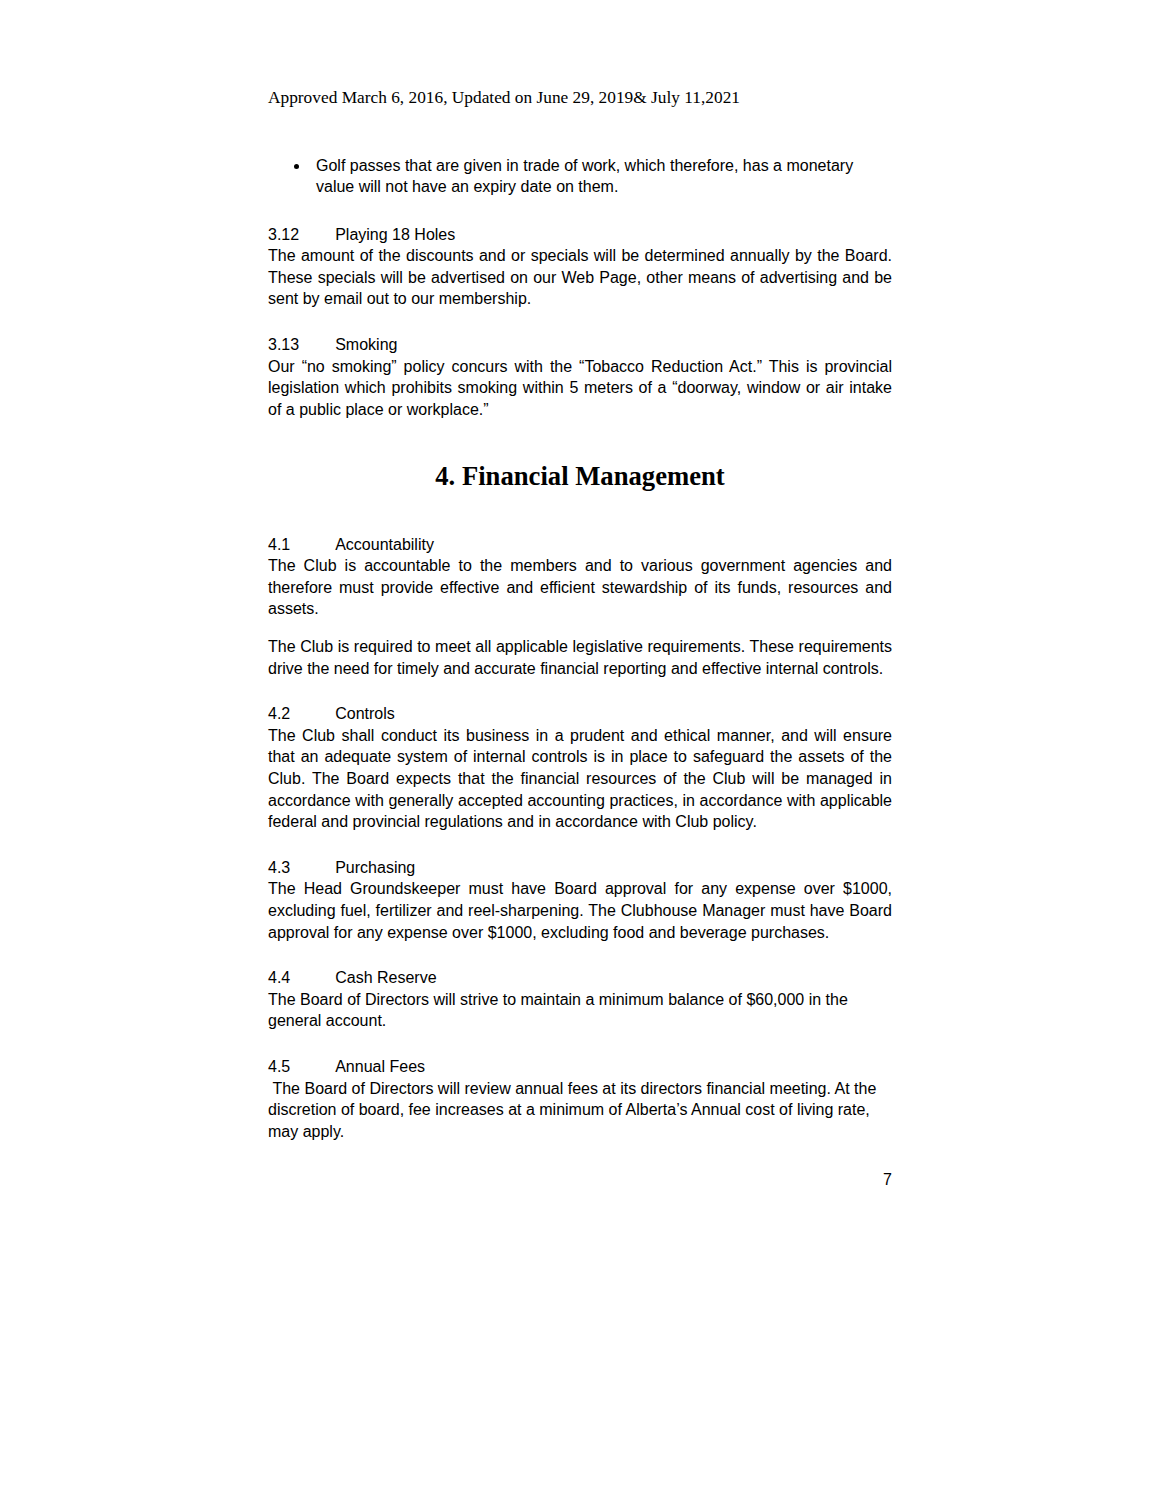Approved March 6, 2016, Updated on June 29, 2019& July 11,2021
Golf passes that are given in trade of work, which therefore, has a monetary value will not have an expiry date on them.
3.12 Playing 18 Holes
The amount of the discounts and or specials will be determined annually by the Board. These specials will be advertised on our Web Page, other means of advertising and be sent by email out to our membership.
3.13 Smoking
Our “no smoking” policy concurs with the “Tobacco Reduction Act.” This is provincial legislation which prohibits smoking within 5 meters of a “doorway, window or air intake of a public place or workplace.”
4. Financial Management
4.1 Accountability
The Club is accountable to the members and to various government agencies and therefore must provide effective and efficient stewardship of its funds, resources and assets.
The Club is required to meet all applicable legislative requirements. These requirements drive the need for timely and accurate financial reporting and effective internal controls.
4.2 Controls
The Club shall conduct its business in a prudent and ethical manner, and will ensure that an adequate system of internal controls is in place to safeguard the assets of the Club. The Board expects that the financial resources of the Club will be managed in accordance with generally accepted accounting practices, in accordance with applicable federal and provincial regulations and in accordance with Club policy.
4.3 Purchasing
The Head Groundskeeper must have Board approval for any expense over $1000, excluding fuel, fertilizer and reel-sharpening. The Clubhouse Manager must have Board approval for any expense over $1000, excluding food and beverage purchases.
4.4 Cash Reserve
The Board of Directors will strive to maintain a minimum balance of $60,000 in the general account.
4.5 Annual Fees
The Board of Directors will review annual fees at its directors financial meeting. At the discretion of board, fee increases at a minimum of Alberta’s Annual cost of living rate, may apply.
7